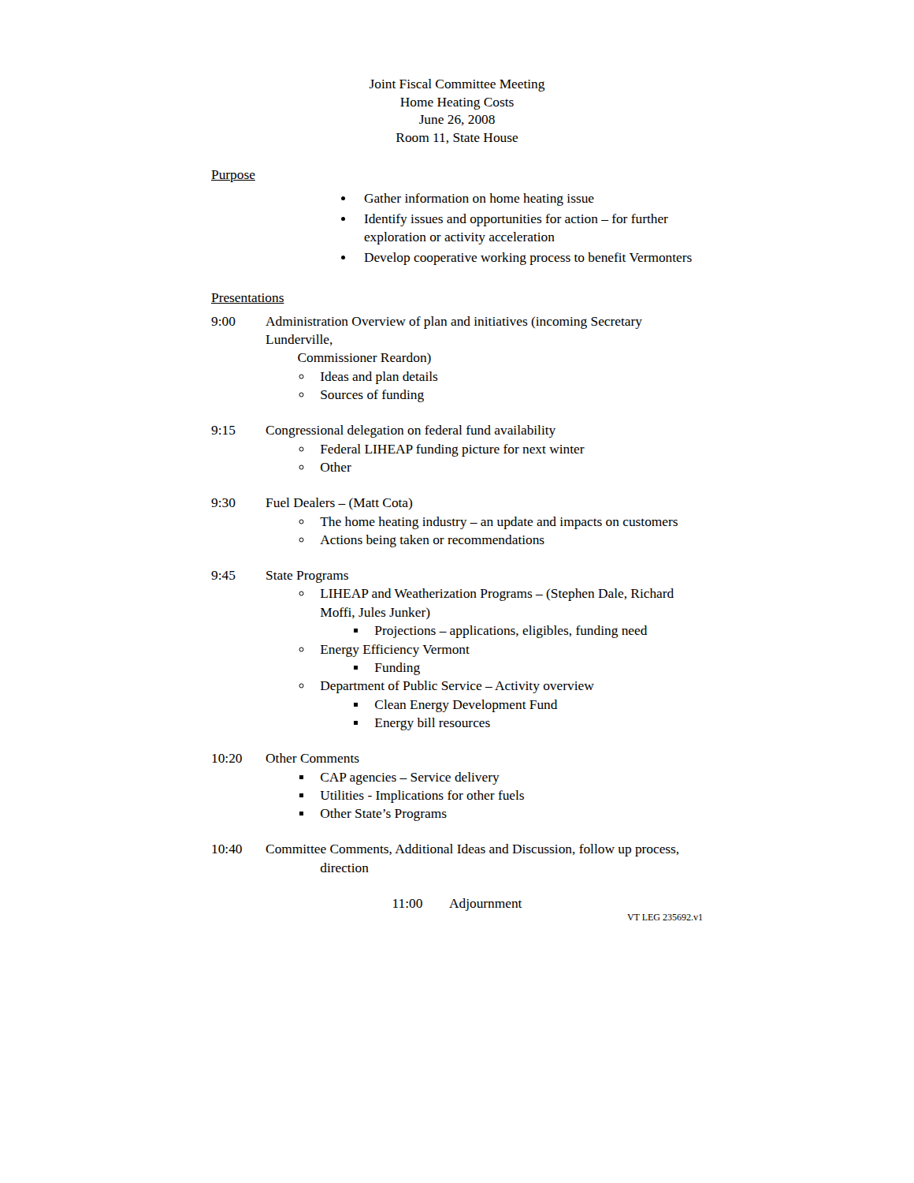Joint Fiscal Committee Meeting
Home Heating Costs
June 26, 2008
Room 11, State House
Purpose
Gather information on home heating issue
Identify issues and opportunities for action – for further exploration or activity acceleration
Develop cooperative working process to benefit Vermonters
Presentations
9:00
Administration Overview of plan and initiatives (incoming Secretary Lunderville,
Commissioner Reardon)
Ideas and plan details
Sources of funding
9:15
Congressional delegation on federal fund availability
Federal LIHEAP funding picture for next winter
Other
9:30
Fuel Dealers – (Matt Cota)
The home heating industry – an update and impacts on customers
Actions being taken or recommendations
9:45
State Programs
LIHEAP and Weatherization Programs – (Stephen Dale, Richard Moffi, Jules Junker)
Projections – applications, eligibles, funding need
Energy Efficiency Vermont
Funding
Department of Public Service – Activity overview
Clean Energy Development Fund
Energy bill resources
10:20
Other Comments
CAP agencies – Service delivery
Utilities - Implications for other fuels
Other State’s Programs
10:40
Committee Comments, Additional Ideas and Discussion, follow up process,
direction
11:00 Adjournment
VT LEG 235692.v1